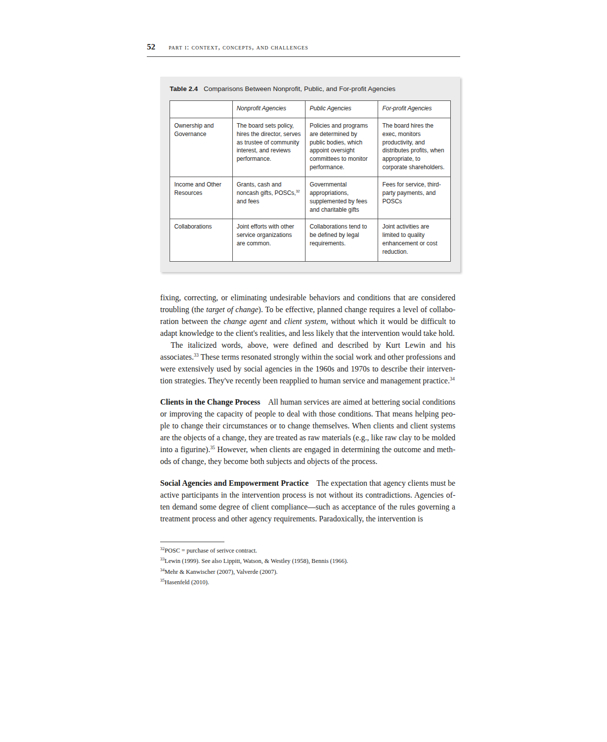52 Part I: Context, Concepts, and Challenges
Table 2.4 Comparisons Between Nonprofit, Public, and For-profit Agencies
| | Nonprofit Agencies | Public Agencies | For-profit Agencies |
| --- | --- | --- | --- |
| Ownership and Governance | The board sets policy, hires the director, serves as trustee of community interest, and reviews performance. | Policies and programs are determined by public bodies, which appoint oversight committees to monitor performance. | The board hires the exec, monitors productivity, and distributes profits, when appropriate, to corporate shareholders. |
| Income and Other Resources | Grants, cash and noncash gifts, POSCs, 32 and fees | Governmental appropriations, supplemented by fees and charitable gifts | Fees for service, third-party payments, and POSCs |
| Collaborations | Joint efforts with other service organizations are common. | Collaborations tend to be defined by legal requirements. | Joint activities are limited to quality enhancement or cost reduction. |
fixing, correcting, or eliminating undesirable behaviors and conditions that are considered troubling (the target of change). To be effective, planned change requires a level of collaboration between the change agent and client system, without which it would be difficult to adapt knowledge to the client's realities, and less likely that the intervention would take hold.
The italicized words, above, were defined and described by Kurt Lewin and his associates.33 These terms resonated strongly within the social work and other professions and were extensively used by social agencies in the 1960s and 1970s to describe their intervention strategies. They've recently been reapplied to human service and management practice.34
Clients in the Change Process All human services are aimed at bettering social conditions or improving the capacity of people to deal with those conditions. That means helping people to change their circumstances or to change themselves. When clients and client systems are the objects of a change, they are treated as raw materials (e.g., like raw clay to be molded into a figurine).35 However, when clients are engaged in determining the outcome and methods of change, they become both subjects and objects of the process.
Social Agencies and Empowerment Practice The expectation that agency clients must be active participants in the intervention process is not without its contradictions. Agencies often demand some degree of client compliance—such as acceptance of the rules governing a treatment process and other agency requirements. Paradoxically, the intervention is
32POSC = purchase of serivce contract.
33Lewin (1999). See also Lippitt, Watson, & Westley (1958), Bennis (1966).
34Mehr & Kanwischer (2007), Valverde (2007).
35Hasenfeld (2010).